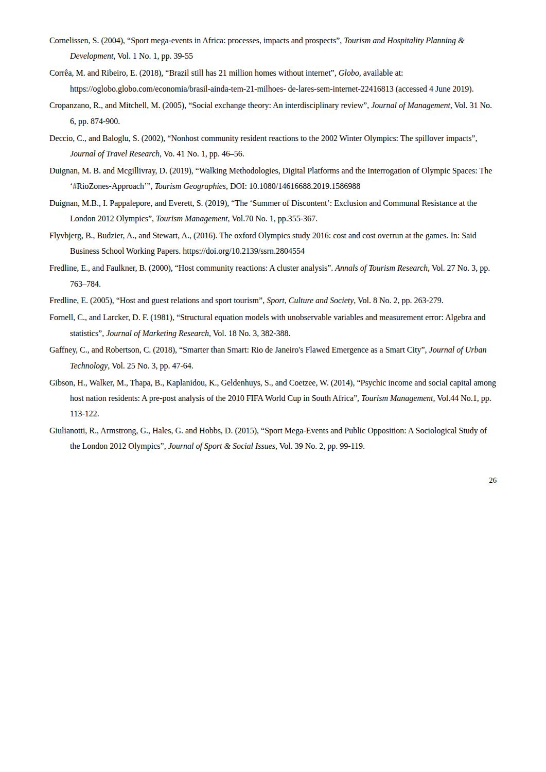Cornelissen, S. (2004), “Sport mega-events in Africa: processes, impacts and prospects”, Tourism and Hospitality Planning & Development, Vol. 1 No. 1, pp. 39-55
Corrêa, M. and Ribeiro, E. (2018), “Brazil still has 21 million homes without internet”, Globo, available at: https://oglobo.globo.com/economia/brasil-ainda-tem-21-milhoes- de-lares-sem-internet-22416813 (accessed 4 June 2019).
Cropanzano, R., and Mitchell, M. (2005), “Social exchange theory: An interdisciplinary review”, Journal of Management, Vol. 31 No. 6, pp. 874-900.
Deccio, C., and Baloglu, S. (2002), “Nonhost community resident reactions to the 2002 Winter Olympics: The spillover impacts”, Journal of Travel Research, Vo. 41 No. 1, pp. 46–56.
Duignan, M. B. and Mcgillivray, D. (2019), “Walking Methodologies, Digital Platforms and the Interrogation of Olympic Spaces: The ‘#RioZones-Approach’”, Tourism Geographies, DOI: 10.1080/14616688.2019.1586988
Duignan, M.B., I. Pappalepore, and Everett, S. (2019), “The ‘Summer of Discontent’: Exclusion and Communal Resistance at the London 2012 Olympics”, Tourism Management, Vol.70 No. 1, pp.355-367.
Flyvbjerg, B., Budzier, A., and Stewart, A., (2016). The oxford Olympics study 2016: cost and cost overrun at the games. In: Said Business School Working Papers. https://doi.org/10.2139/ssrn.2804554
Fredline, E., and Faulkner, B. (2000), “Host community reactions: A cluster analysis”. Annals of Tourism Research, Vol. 27 No. 3, pp. 763–784.
Fredline, E. (2005), “Host and guest relations and sport tourism”, Sport, Culture and Society, Vol. 8 No. 2, pp. 263-279.
Fornell, C., and Larcker, D. F. (1981), “Structural equation models with unobservable variables and measurement error: Algebra and statistics”, Journal of Marketing Research, Vol. 18 No. 3, 382-388.
Gaffney, C., and Robertson, C. (2018), “Smarter than Smart: Rio de Janeiro's Flawed Emergence as a Smart City”, Journal of Urban Technology, Vol. 25 No. 3, pp. 47-64.
Gibson, H., Walker, M., Thapa, B., Kaplanidou, K., Geldenhuys, S., and Coetzee, W. (2014), “Psychic income and social capital among host nation residents: A pre-post analysis of the 2010 FIFA World Cup in South Africa”, Tourism Management, Vol.44 No.1, pp. 113-122.
Giulianotti, R., Armstrong, G., Hales, G. and Hobbs, D. (2015), “Sport Mega-Events and Public Opposition: A Sociological Study of the London 2012 Olympics”, Journal of Sport & Social Issues, Vol. 39 No. 2, pp. 99-119.
26